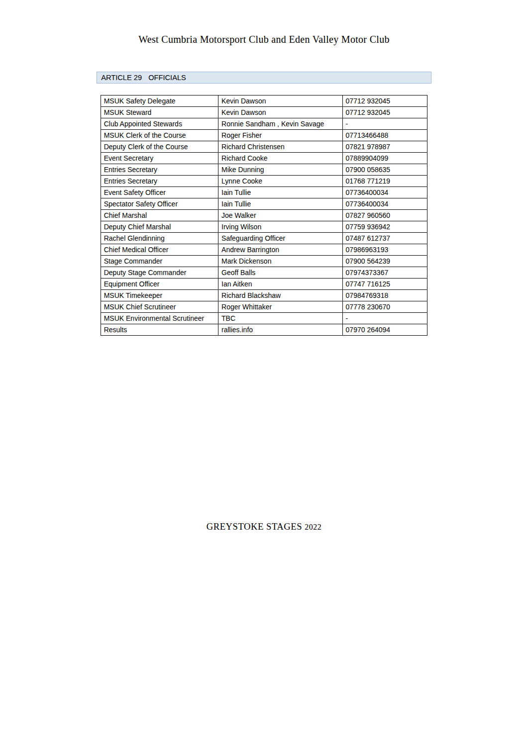West Cumbria Motorsport Club and Eden Valley Motor Club
ARTICLE 29 OFFICIALS
| MSUK Safety Delegate | Kevin Dawson | 07712 932045 |
| MSUK Steward | Kevin Dawson | 07712 932045 |
| Club Appointed Stewards | Ronnie Sandham , Kevin Savage | - |
| MSUK Clerk of the Course | Roger Fisher | 07713466488 |
| Deputy Clerk of the Course | Richard Christensen | 07821 978987 |
| Event Secretary | Richard Cooke | 07889904099 |
| Entries Secretary | Mike Dunning | 07900 058635 |
| Entries Secretary | Lynne Cooke | 01768 771219 |
| Event Safety Officer | Iain Tullie | 07736400034 |
| Spectator Safety Officer | Iain Tullie | 07736400034 |
| Chief Marshal | Joe Walker | 07827 960560 |
| Deputy Chief Marshal | Irving Wilson | 07759 936942 |
| Rachel Glendinning | Safeguarding Officer | 07487 612737 |
| Chief Medical Officer | Andrew Barrington | 07986963193 |
| Stage Commander | Mark Dickenson | 07900 564239 |
| Deputy Stage Commander | Geoff Balls | 07974373367 |
| Equipment Officer | Ian Aitken | 07747 716125 |
| MSUK Timekeeper | Richard Blackshaw | 07984769318 |
| MSUK Chief Scrutineer | Roger Whittaker | 07778 230670 |
| MSUK Environmental Scrutineer | TBC | - |
| Results | rallies.info | 07970 264094 |
GREYSTOKE STAGES 2022